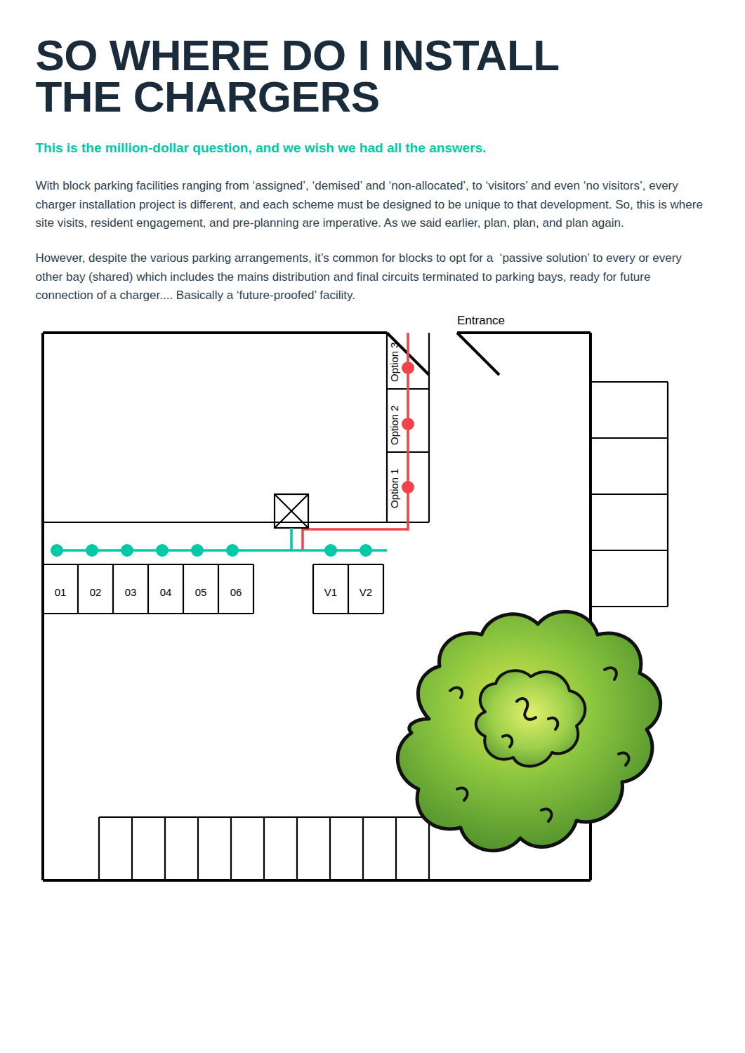So where do I install
the chargers
This is the million-dollar question, and we wish we had all the answers.
With block parking facilities ranging from ‘assigned’, ‘demised’ and ‘non-allocated’, to ‘visitors’ and even ‘no visitors’, every charger installation project is different, and each scheme must be designed to be unique to that development. So, this is where site visits, resident engagement, and pre-planning are imperative. As we said earlier, plan, plan, and plan again.
However, despite the various parking arrangements, it’s common for blocks to opt for a ‘passive solution’ to every or every other bay (shared) which includes the mains distribution and final circuits terminated to parking bays, ready for future connection of a charger.... Basically a ‘future-proofed’ facility.
Entrance Option 3 Option 2 Option 1 01 02 03 04 05 06 V1 V2